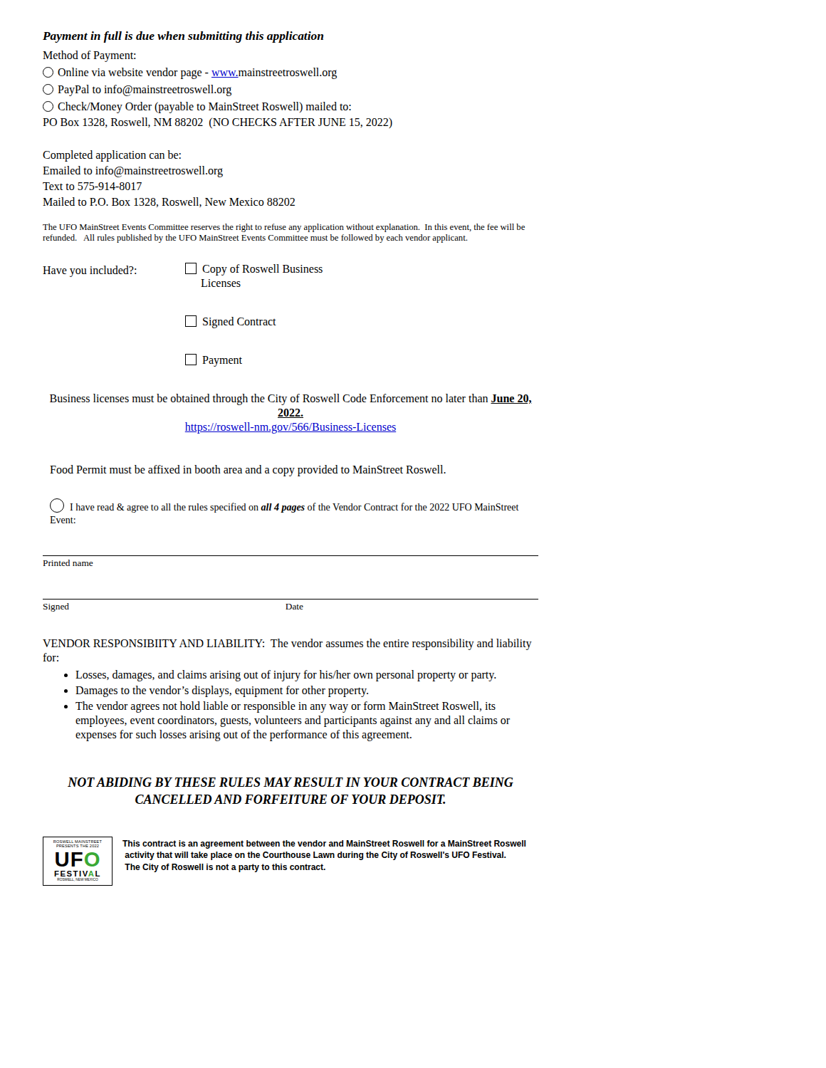Payment in full is due when submitting this application
Method of Payment:
Online via website vendor page - www. mainstreetroswell.org
PayPal to info@mainstreetroswell.org
Check/Money Order (payable to MainStreet Roswell) mailed to:
PO Box 1328, Roswell, NM 88202 (NO CHECKS AFTER JUNE 15, 2022)
Completed application can be:
Emailed to info@mainstreetroswell.org
Text to 575-914-8017
Mailed to P.O. Box 1328, Roswell, New Mexico 88202
The UFO MainStreet Events Committee reserves the right to refuse any application without explanation. In this event, the fee will be refunded. All rules published by the UFO MainStreet Events Committee must be followed by each vendor applicant.
Have you included?:
Copy of Roswell Business
Licenses
Signed Contract
Payment
Business licenses must be obtained through the City of Roswell Code Enforcement no later than June 20, 2022.
https://roswell-nm.gov/566/Business-Licenses
Food Permit must be affixed in booth area and a copy provided to MainStreet Roswell.
I have read & agree to all the rules specified on all 4 pages of the Vendor Contract for the 2022 UFO MainStreet Event:
Printed name
Signed Date
VENDOR RESPONSIBIITY AND LIABILITY: The vendor assumes the entire responsibility and liability for:
Losses, damages, and claims arising out of injury for his/her own personal property or party.
Damages to the vendor’s displays, equipment for other property.
The vendor agrees not hold liable or responsible in any way or form MainStreet Roswell, its employees, event coordinators, guests, volunteers and participants against any and all claims or expenses for such losses arising out of the performance of this agreement.
NOT ABIDING BY THESE RULES MAY RESULT IN YOUR CONTRACT BEING
CANCELLED AND FORFEITURE OF YOUR DEPOSIT.
ROSWELL MAINSTREET
PRESENTS THE 2022 UFO FESTIVAL ROSWELL, NEW MEXICO
This contract is an agreement between the vendor and MainStreet Roswell for a MainStreet Roswell
activity that will take place on the Courthouse Lawn during the City of Roswell's UFO Festival.
The City of Roswell is not a party to this contract.